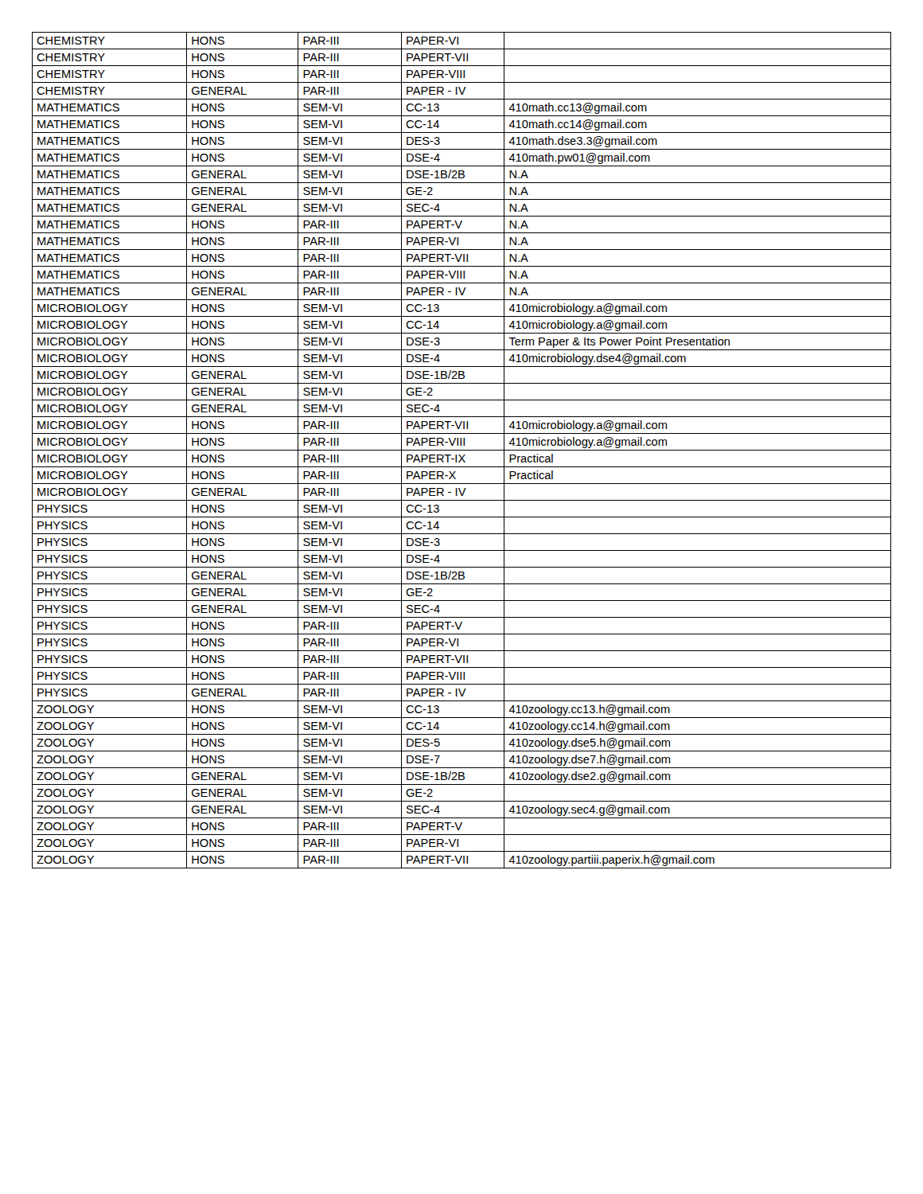| CHEMISTRY | HONS | PAR-III | PAPER-VI | |
| CHEMISTRY | HONS | PAR-III | PAPERT-VII | |
| CHEMISTRY | HONS | PAR-III | PAPER-VIII | |
| CHEMISTRY | GENERAL | PAR-III | PAPER - IV | |
| MATHEMATICS | HONS | SEM-VI | CC-13 | 410math.cc13@gmail.com |
| MATHEMATICS | HONS | SEM-VI | CC-14 | 410math.cc14@gmail.com |
| MATHEMATICS | HONS | SEM-VI | DES-3 | 410math.dse3.3@gmail.com |
| MATHEMATICS | HONS | SEM-VI | DSE-4 | 410math.pw01@gmail.com |
| MATHEMATICS | GENERAL | SEM-VI | DSE-1B/2B | N.A |
| MATHEMATICS | GENERAL | SEM-VI | GE-2 | N.A |
| MATHEMATICS | GENERAL | SEM-VI | SEC-4 | N.A |
| MATHEMATICS | HONS | PAR-III | PAPERT-V | N.A |
| MATHEMATICS | HONS | PAR-III | PAPER-VI | N.A |
| MATHEMATICS | HONS | PAR-III | PAPERT-VII | N.A |
| MATHEMATICS | HONS | PAR-III | PAPER-VIII | N.A |
| MATHEMATICS | GENERAL | PAR-III | PAPER - IV | N.A |
| MICROBIOLOGY | HONS | SEM-VI | CC-13 | 410microbiology.a@gmail.com |
| MICROBIOLOGY | HONS | SEM-VI | CC-14 | 410microbiology.a@gmail.com |
| MICROBIOLOGY | HONS | SEM-VI | DSE-3 | Term Paper & Its Power Point Presentation |
| MICROBIOLOGY | HONS | SEM-VI | DSE-4 | 410microbiology.dse4@gmail.com |
| MICROBIOLOGY | GENERAL | SEM-VI | DSE-1B/2B | |
| MICROBIOLOGY | GENERAL | SEM-VI | GE-2 | |
| MICROBIOLOGY | GENERAL | SEM-VI | SEC-4 | |
| MICROBIOLOGY | HONS | PAR-III | PAPERT-VII | 410microbiology.a@gmail.com |
| MICROBIOLOGY | HONS | PAR-III | PAPER-VIII | 410microbiology.a@gmail.com |
| MICROBIOLOGY | HONS | PAR-III | PAPERT-IX | Practical |
| MICROBIOLOGY | HONS | PAR-III | PAPER-X | Practical |
| MICROBIOLOGY | GENERAL | PAR-III | PAPER - IV | |
| PHYSICS | HONS | SEM-VI | CC-13 | |
| PHYSICS | HONS | SEM-VI | CC-14 | |
| PHYSICS | HONS | SEM-VI | DSE-3 | |
| PHYSICS | HONS | SEM-VI | DSE-4 | |
| PHYSICS | GENERAL | SEM-VI | DSE-1B/2B | |
| PHYSICS | GENERAL | SEM-VI | GE-2 | |
| PHYSICS | GENERAL | SEM-VI | SEC-4 | |
| PHYSICS | HONS | PAR-III | PAPERT-V | |
| PHYSICS | HONS | PAR-III | PAPER-VI | |
| PHYSICS | HONS | PAR-III | PAPERT-VII | |
| PHYSICS | HONS | PAR-III | PAPER-VIII | |
| PHYSICS | GENERAL | PAR-III | PAPER - IV | |
| ZOOLOGY | HONS | SEM-VI | CC-13 | 410zoology.cc13.h@gmail.com |
| ZOOLOGY | HONS | SEM-VI | CC-14 | 410zoology.cc14.h@gmail.com |
| ZOOLOGY | HONS | SEM-VI | DES-5 | 410zoology.dse5.h@gmail.com |
| ZOOLOGY | HONS | SEM-VI | DSE-7 | 410zoology.dse7.h@gmail.com |
| ZOOLOGY | GENERAL | SEM-VI | DSE-1B/2B | 410zoology.dse2.g@gmail.com |
| ZOOLOGY | GENERAL | SEM-VI | GE-2 | |
| ZOOLOGY | GENERAL | SEM-VI | SEC-4 | 410zoology.sec4.g@gmail.com |
| ZOOLOGY | HONS | PAR-III | PAPERT-V | |
| ZOOLOGY | HONS | PAR-III | PAPER-VI | |
| ZOOLOGY | HONS | PAR-III | PAPERT-VII | 410zoology.partiii.paperix.h@gmail.com |